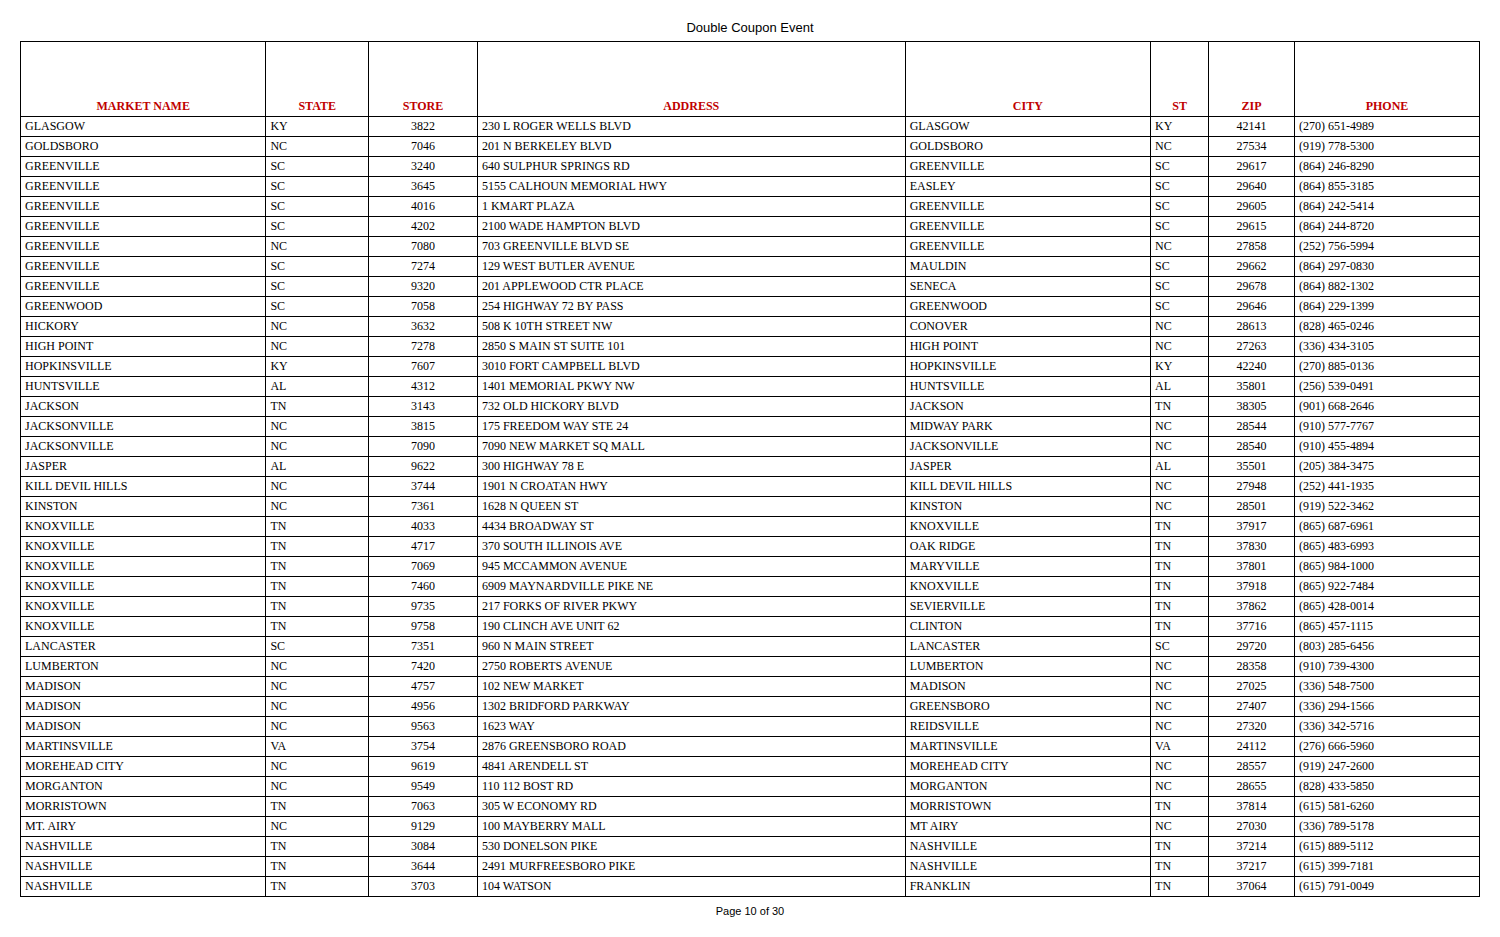Double Coupon Event
| MARKET NAME | STATE | STORE | ADDRESS | CITY | ST | ZIP | PHONE |
| --- | --- | --- | --- | --- | --- | --- | --- |
| GLASGOW | KY | 3822 | 230 L ROGER WELLS BLVD | GLASGOW | KY | 42141 | (270) 651-4989 |
| GOLDSBORO | NC | 7046 | 201 N BERKELEY BLVD | GOLDSBORO | NC | 27534 | (919) 778-5300 |
| GREENVILLE | SC | 3240 | 640 SULPHUR SPRINGS RD | GREENVILLE | SC | 29617 | (864) 246-8290 |
| GREENVILLE | SC | 3645 | 5155 CALHOUN MEMORIAL HWY | EASLEY | SC | 29640 | (864) 855-3185 |
| GREENVILLE | SC | 4016 | 1 KMART PLAZA | GREENVILLE | SC | 29605 | (864) 242-5414 |
| GREENVILLE | SC | 4202 | 2100 WADE HAMPTON BLVD | GREENVILLE | SC | 29615 | (864) 244-8720 |
| GREENVILLE | NC | 7080 | 703 GREENVILLE BLVD SE | GREENVILLE | NC | 27858 | (252) 756-5994 |
| GREENVILLE | SC | 7274 | 129 WEST BUTLER AVENUE | MAULDIN | SC | 29662 | (864) 297-0830 |
| GREENVILLE | SC | 9320 | 201 APPLEWOOD CTR PLACE | SENECA | SC | 29678 | (864) 882-1302 |
| GREENWOOD | SC | 7058 | 254 HIGHWAY 72 BY PASS | GREENWOOD | SC | 29646 | (864) 229-1399 |
| HICKORY | NC | 3632 | 508 K 10TH STREET NW | CONOVER | NC | 28613 | (828) 465-0246 |
| HIGH POINT | NC | 7278 | 2850 S MAIN ST SUITE 101 | HIGH POINT | NC | 27263 | (336) 434-3105 |
| HOPKINSVILLE | KY | 7607 | 3010 FORT CAMPBELL BLVD | HOPKINSVILLE | KY | 42240 | (270) 885-0136 |
| HUNTSVILLE | AL | 4312 | 1401 MEMORIAL PKWY NW | HUNTSVILLE | AL | 35801 | (256) 539-0491 |
| JACKSON | TN | 3143 | 732 OLD HICKORY BLVD | JACKSON | TN | 38305 | (901) 668-2646 |
| JACKSONVILLE | NC | 3815 | 175 FREEDOM WAY STE 24 | MIDWAY PARK | NC | 28544 | (910) 577-7767 |
| JACKSONVILLE | NC | 7090 | 7090 NEW MARKET SQ MALL | JACKSONVILLE | NC | 28540 | (910) 455-4894 |
| JASPER | AL | 9622 | 300 HIGHWAY 78 E | JASPER | AL | 35501 | (205) 384-3475 |
| KILL DEVIL HILLS | NC | 3744 | 1901 N CROATAN HWY | KILL DEVIL HILLS | NC | 27948 | (252) 441-1935 |
| KINSTON | NC | 7361 | 1628 N QUEEN ST | KINSTON | NC | 28501 | (919) 522-3462 |
| KNOXVILLE | TN | 4033 | 4434 BROADWAY ST | KNOXVILLE | TN | 37917 | (865) 687-6961 |
| KNOXVILLE | TN | 4717 | 370 SOUTH ILLINOIS AVE | OAK RIDGE | TN | 37830 | (865) 483-6993 |
| KNOXVILLE | TN | 7069 | 945 MCCAMMON AVENUE | MARYVILLE | TN | 37801 | (865) 984-1000 |
| KNOXVILLE | TN | 7460 | 6909 MAYNARDVILLE PIKE NE | KNOXVILLE | TN | 37918 | (865) 922-7484 |
| KNOXVILLE | TN | 9735 | 217 FORKS OF RIVER PKWY | SEVIERVILLE | TN | 37862 | (865) 428-0014 |
| KNOXVILLE | TN | 9758 | 190 CLINCH AVE UNIT 62 | CLINTON | TN | 37716 | (865) 457-1115 |
| LANCASTER | SC | 7351 | 960 N MAIN STREET | LANCASTER | SC | 29720 | (803) 285-6456 |
| LUMBERTON | NC | 7420 | 2750 ROBERTS AVENUE | LUMBERTON | NC | 28358 | (910) 739-4300 |
| MADISON | NC | 4757 | 102 NEW MARKET | MADISON | NC | 27025 | (336) 548-7500 |
| MADISON | NC | 4956 | 1302 BRIDFORD PARKWAY | GREENSBORO | NC | 27407 | (336) 294-1566 |
| MADISON | NC | 9563 | 1623 WAY | REIDSVILLE | NC | 27320 | (336) 342-5716 |
| MARTINSVILLE | VA | 3754 | 2876 GREENSBORO ROAD | MARTINSVILLE | VA | 24112 | (276) 666-5960 |
| MOREHEAD CITY | NC | 9619 | 4841 ARENDELL ST | MOREHEAD CITY | NC | 28557 | (919) 247-2600 |
| MORGANTON | NC | 9549 | 110 112 BOST RD | MORGANTON | NC | 28655 | (828) 433-5850 |
| MORRISTOWN | TN | 7063 | 305 W ECONOMY RD | MORRISTOWN | TN | 37814 | (615) 581-6260 |
| MT. AIRY | NC | 9129 | 100 MAYBERRY MALL | MT AIRY | NC | 27030 | (336) 789-5178 |
| NASHVILLE | TN | 3084 | 530 DONELSON PIKE | NASHVILLE | TN | 37214 | (615) 889-5112 |
| NASHVILLE | TN | 3644 | 2491 MURFREESBORO PIKE | NASHVILLE | TN | 37217 | (615) 399-7181 |
| NASHVILLE | TN | 3703 | 104 WATSON | FRANKLIN | TN | 37064 | (615) 791-0049 |
Page 10 of 30